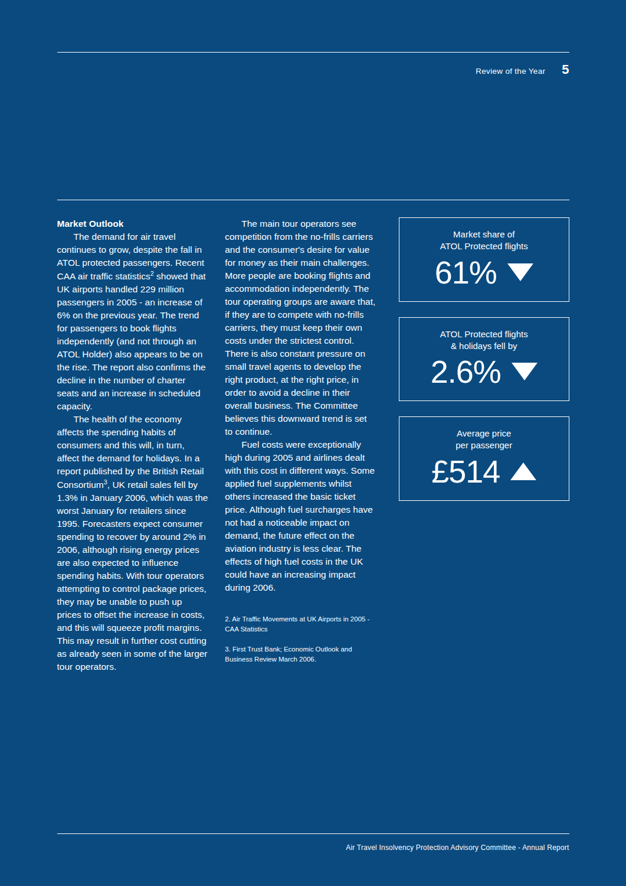Review of the Year 5
Market Outlook
The demand for air travel continues to grow, despite the fall in ATOL protected passengers. Recent CAA air traffic statistics2 showed that UK airports handled 229 million passengers in 2005 - an increase of 6% on the previous year. The trend for passengers to book flights independently (and not through an ATOL Holder) also appears to be on the rise. The report also confirms the decline in the number of charter seats and an increase in scheduled capacity.
The health of the economy affects the spending habits of consumers and this will, in turn, affect the demand for holidays. In a report published by the British Retail Consortium3, UK retail sales fell by 1.3% in January 2006, which was the worst January for retailers since 1995. Forecasters expect consumer spending to recover by around 2% in 2006, although rising energy prices are also expected to influence spending habits. With tour operators attempting to control package prices, they may be unable to push up prices to offset the increase in costs, and this will squeeze profit margins. This may result in further cost cutting as already seen in some of the larger tour operators.
The main tour operators see competition from the no-frills carriers and the consumer's desire for value for money as their main challenges. More people are booking flights and accommodation independently. The tour operating groups are aware that, if they are to compete with no-frills carriers, they must keep their own costs under the strictest control. There is also constant pressure on small travel agents to develop the right product, at the right price, in order to avoid a decline in their overall business. The Committee believes this downward trend is set to continue.
Fuel costs were exceptionally high during 2005 and airlines dealt with this cost in different ways. Some applied fuel supplements whilst others increased the basic ticket price. Although fuel surcharges have not had a noticeable impact on demand, the future effect on the aviation industry is less clear. The effects of high fuel costs in the UK could have an increasing impact during 2006.
2. Air Traffic Movements at UK Airports in 2005 - CAA Statistics
3. First Trust Bank; Economic Outlook and Business Review March 2006.
Market share of
ATOL Protected flights
61%
ATOL Protected flights
& holidays fell by
2.6%
Average price
per passenger
£514
Air Travel Insolvency Protection Advisory Committee - Annual Report